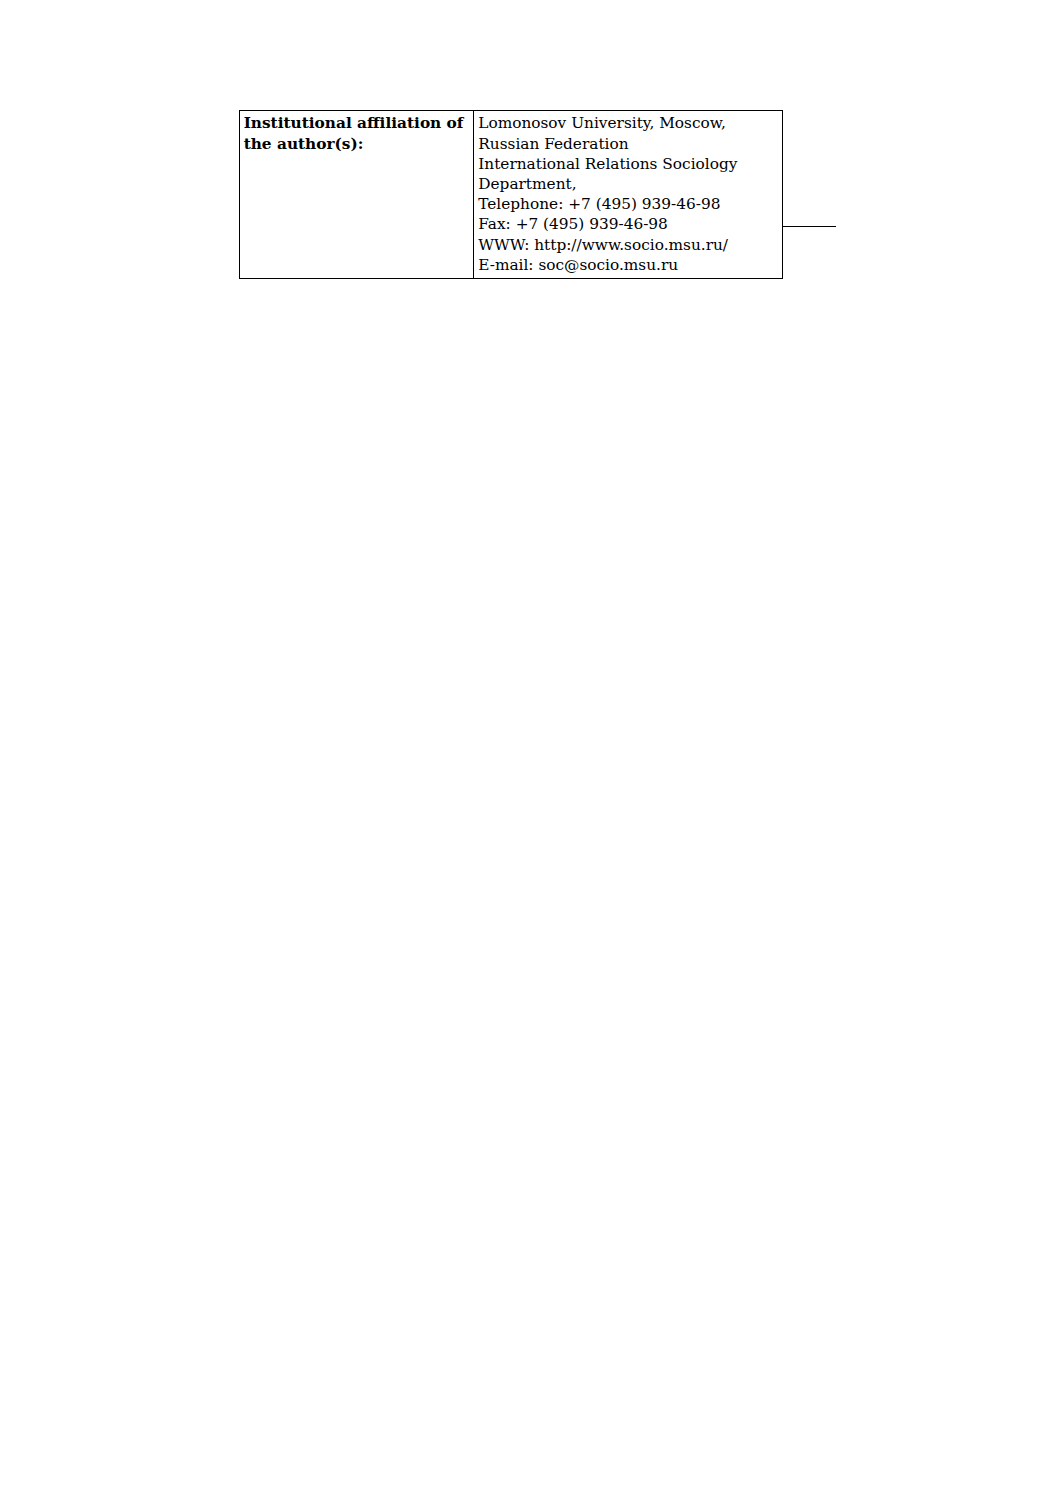| Institutional affiliation of the author(s): | Lomonosov University, Moscow, Russian Federation International Relations Sociology Department, Telephone: +7 (495) 939-46-98 Fax: +7 (495) 939-46-98 WWW: http://www.socio.msu.ru/ E-mail: soc@socio.msu.ru | |